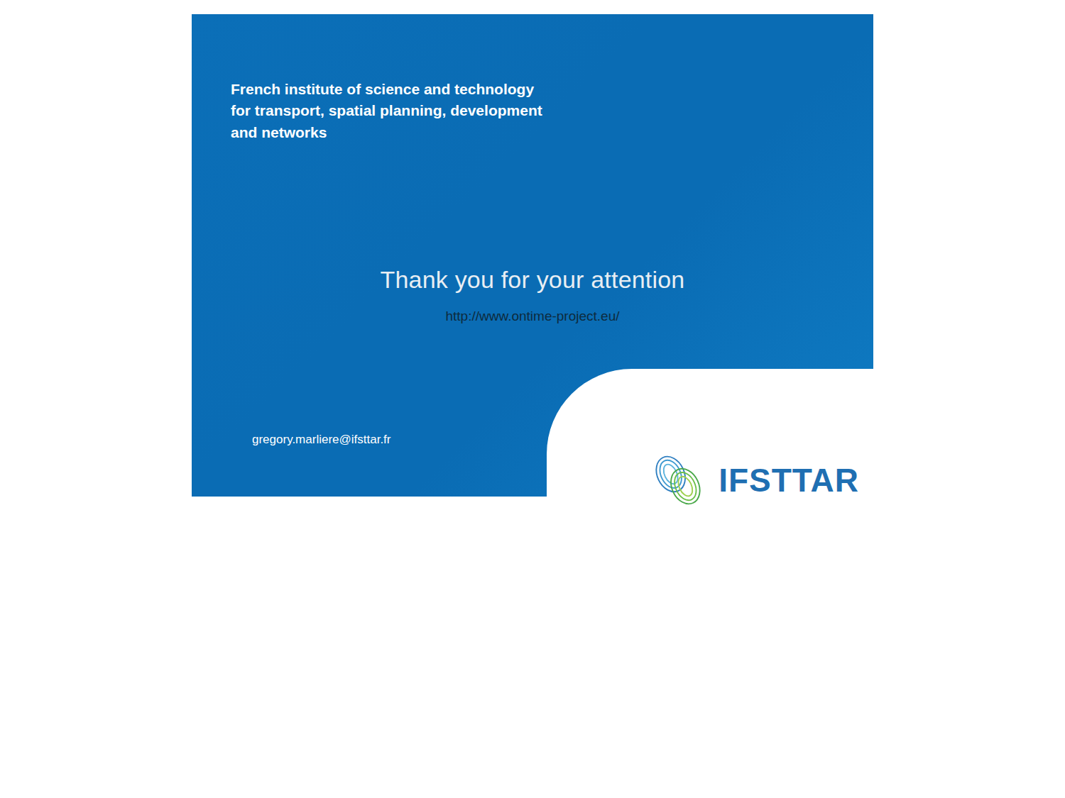French institute of science and technology
for transport, spatial planning, development
and networks
Thank you for your attention
http://www.ontime-project.eu/
gregory.marliere@ifsttar.fr
IFSTTAR